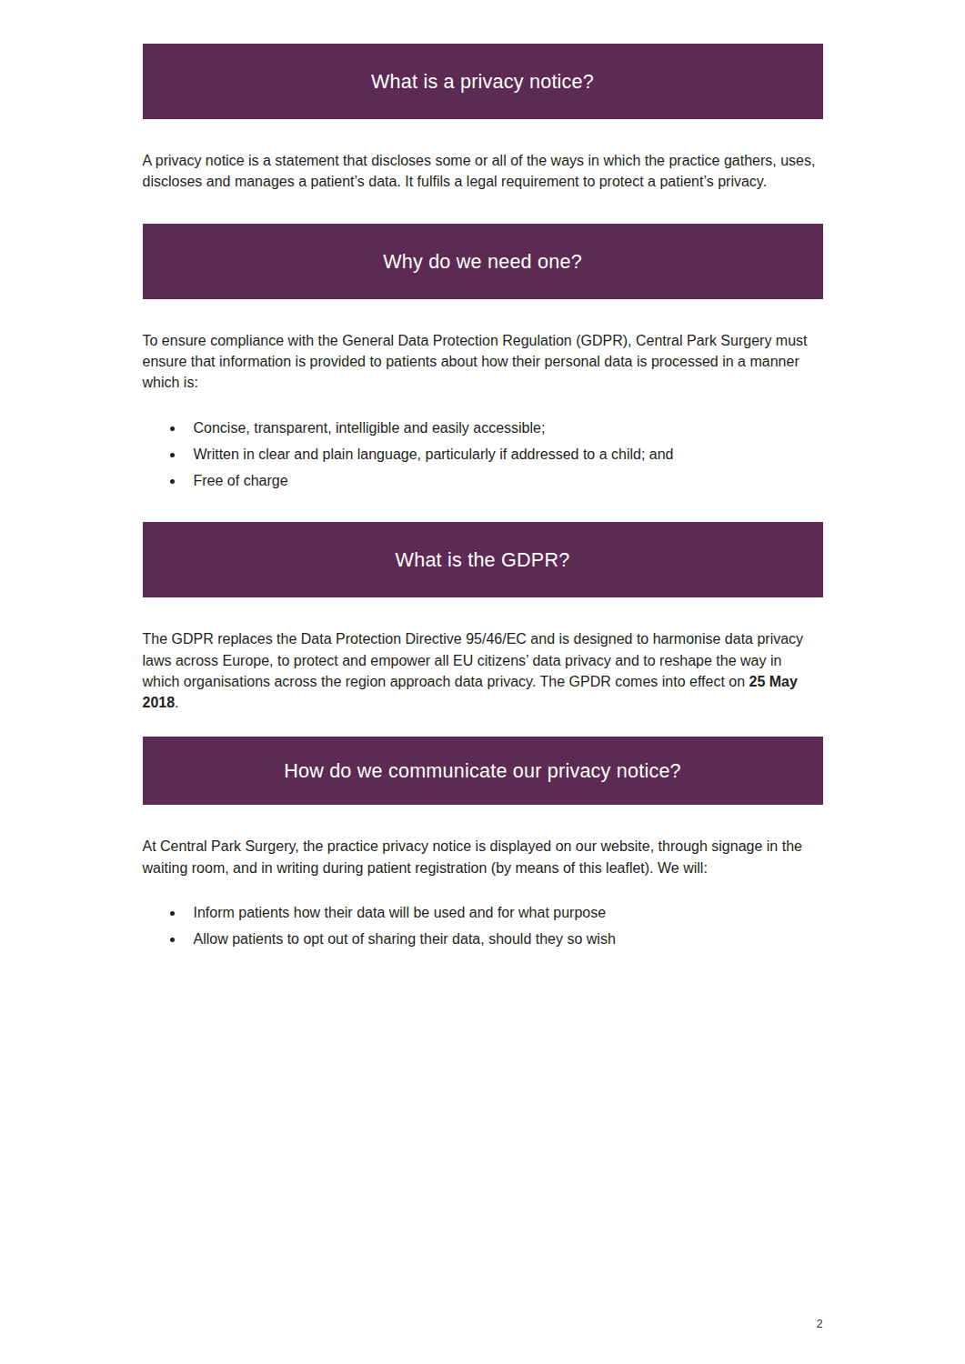What is a privacy notice?
A privacy notice is a statement that discloses some or all of the ways in which the practice gathers, uses, discloses and manages a patient’s data. It fulfils a legal requirement to protect a patient’s privacy.
Why do we need one?
To ensure compliance with the General Data Protection Regulation (GDPR), Central Park Surgery must ensure that information is provided to patients about how their personal data is processed in a manner which is:
Concise, transparent, intelligible and easily accessible;
Written in clear and plain language, particularly if addressed to a child; and
Free of charge
What is the GDPR?
The GDPR replaces the Data Protection Directive 95/46/EC and is designed to harmonise data privacy laws across Europe, to protect and empower all EU citizens’ data privacy and to reshape the way in which organisations across the region approach data privacy. The GPDR comes into effect on 25 May 2018.
How do we communicate our privacy notice?
At Central Park Surgery, the practice privacy notice is displayed on our website, through signage in the waiting room, and in writing during patient registration (by means of this leaflet). We will:
Inform patients how their data will be used and for what purpose
Allow patients to opt out of sharing their data, should they so wish
2